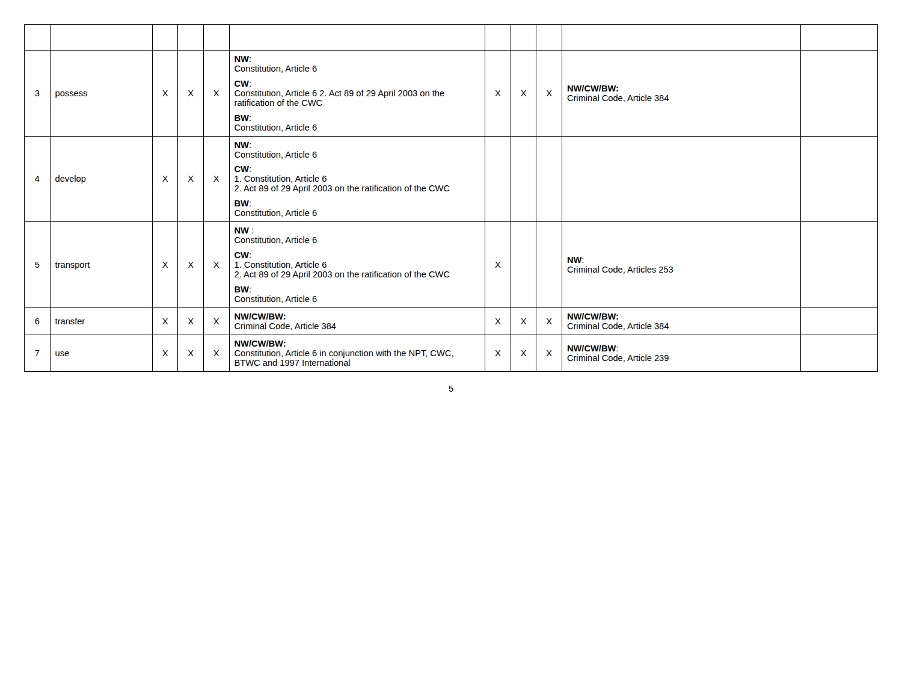| 3 | possess | X | X | X | NW : Constitution, Article 6 CW : Constitution, Article 6 2. Act 89 of 29 April 2003 on the ratification of the CWC BW : Constitution, Article 6 | X | X | X | NW/CW/BW: Criminal Code, Article 384 | |
| 4 | develop | X | X | X | NW : Constitution, Article 6 CW : 1. Constitution, Article 6 2. Act 89 of 29 April 2003 on the ratification of the CWC BW : Constitution, Article 6 | | | | | |
| 5 | transport | X | X | X | NW : Constitution, Article 6 CW : 1. Constitution, Article 6 2. Act 89 of 29 April 2003 on the ratification of the CWC BW : Constitution, Article 6 | X | | | NW : Criminal Code, Articles 253 | |
| 6 | transfer | X | X | X | NW/CW/BW: Criminal Code, Article 384 | X | X | X | NW/CW/BW: Criminal Code, Article 384 | |
| 7 | use | X | X | X | NW/CW/BW: Constitution, Article 6 in conjunction with the NPT, CWC, BTWC and 1997 International | X | X | X | NW/CW/BW : Criminal Code, Article 239 | |
5